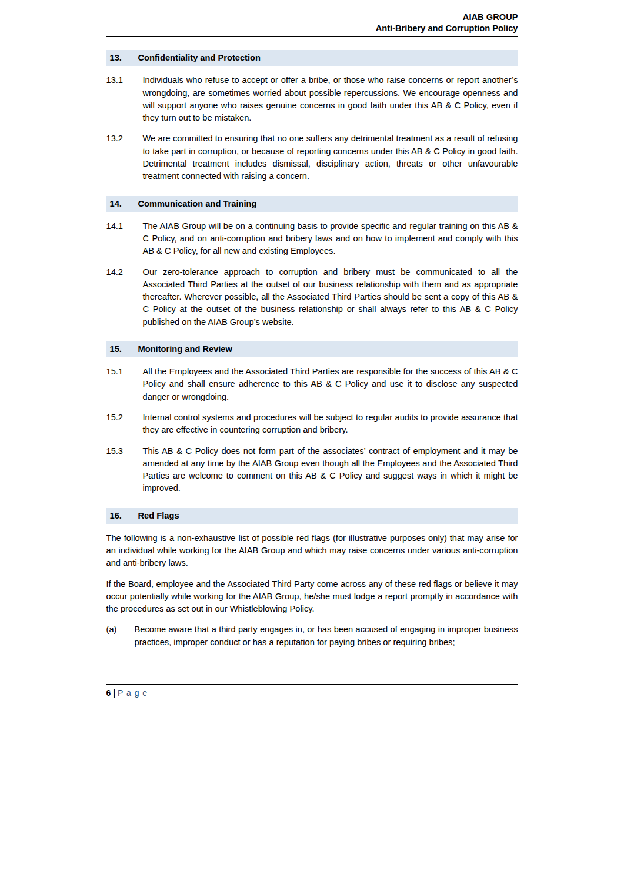AIAB GROUP Anti-Bribery and Corruption Policy
13. Confidentiality and Protection
13.1
Individuals who refuse to accept or offer a bribe, or those who raise concerns or report another’s wrongdoing, are sometimes worried about possible repercussions. We encourage openness and will support anyone who raises genuine concerns in good faith under this AB & C Policy, even if they turn out to be mistaken.
13.2
We are committed to ensuring that no one suffers any detrimental treatment as a result of refusing to take part in corruption, or because of reporting concerns under this AB & C Policy in good faith. Detrimental treatment includes dismissal, disciplinary action, threats or other unfavourable treatment connected with raising a concern.
14. Communication and Training
14.1
The AIAB Group will be on a continuing basis to provide specific and regular training on this AB & C Policy, and on anti-corruption and bribery laws and on how to implement and comply with this AB & C Policy, for all new and existing Employees.
14.2
Our zero-tolerance approach to corruption and bribery must be communicated to all the Associated Third Parties at the outset of our business relationship with them and as appropriate thereafter. Wherever possible, all the Associated Third Parties should be sent a copy of this AB & C Policy at the outset of the business relationship or shall always refer to this AB & C Policy published on the AIAB Group’s website.
15. Monitoring and Review
15.1
All the Employees and the Associated Third Parties are responsible for the success of this AB & C Policy and shall ensure adherence to this AB & C Policy and use it to disclose any suspected danger or wrongdoing.
15.2
Internal control systems and procedures will be subject to regular audits to provide assurance that they are effective in countering corruption and bribery.
15.3
This AB & C Policy does not form part of the associates’ contract of employment and it may be amended at any time by the AIAB Group even though all the Employees and the Associated Third Parties are welcome to comment on this AB & C Policy and suggest ways in which it might be improved.
16. Red Flags
The following is a non-exhaustive list of possible red flags (for illustrative purposes only) that may arise for an individual while working for the AIAB Group and which may raise concerns under various anti-corruption and anti-bribery laws.
If the Board, employee and the Associated Third Party come across any of these red flags or believe it may occur potentially while working for the AIAB Group, he/she must lodge a report promptly in accordance with the procedures as set out in our Whistleblowing Policy.
(a)
Become aware that a third party engages in, or has been accused of engaging in improper business practices, improper conduct or has a reputation for paying bribes or requiring bribes;
6 | P a g e